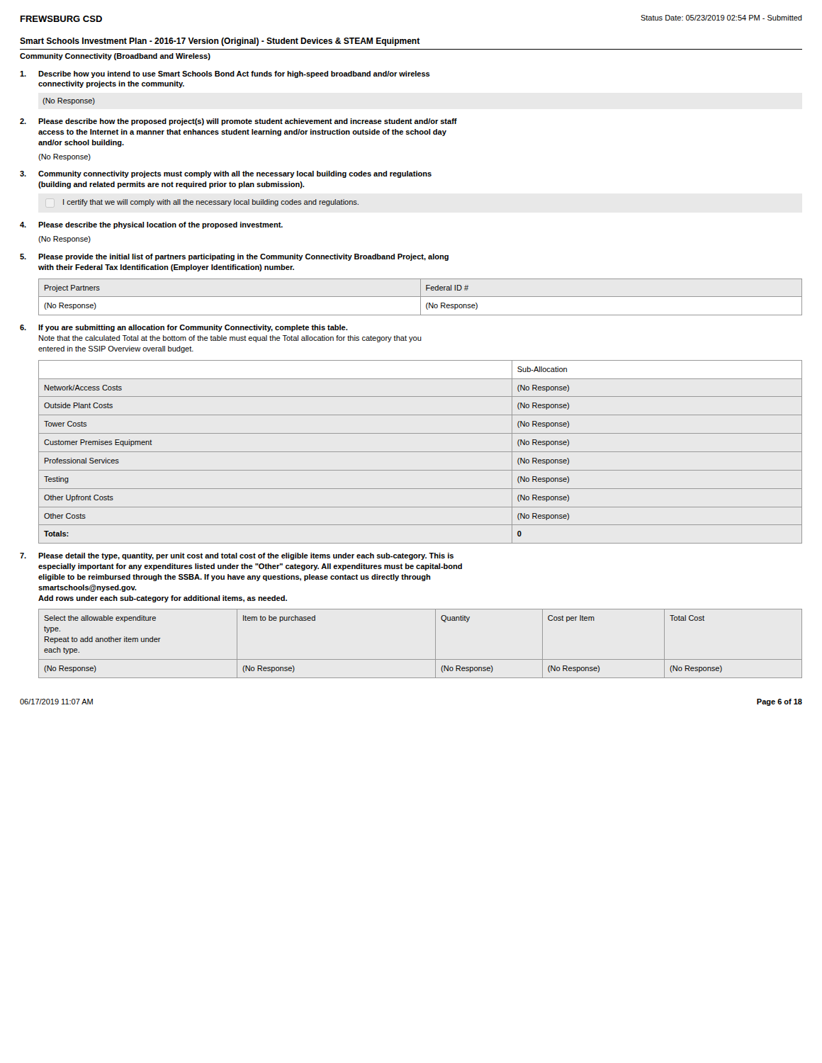FREWSBURG CSD
Status Date: 05/23/2019 02:54 PM - Submitted
Smart Schools Investment Plan - 2016-17 Version (Original) - Student Devices & STEAM Equipment
Community Connectivity (Broadband and Wireless)
1.
Describe how you intend to use Smart Schools Bond Act funds for high-speed broadband and/or wireless
connectivity projects in the community.
(No Response)
2.
Please describe how the proposed project(s) will promote student achievement and increase student and/or staff
access to the Internet in a manner that enhances student learning and/or instruction outside of the school day
and/or school building.
(No Response)
3.
Community connectivity projects must comply with all the necessary local building codes and regulations
(building and related permits are not required prior to plan submission).
I certify that we will comply with all the necessary local building codes and regulations.
4.
Please describe the physical location of the proposed investment.
(No Response)
5.
Please provide the initial list of partners participating in the Community Connectivity Broadband Project, along
with their Federal Tax Identification (Employer Identification) number.
| Project Partners | Federal ID # |
| --- | --- |
| (No Response) | (No Response) |
6.
If you are submitting an allocation for Community Connectivity, complete this table.
Note that the calculated Total at the bottom of the table must equal the Total allocation for this category that you
entered in the SSIP Overview overall budget.
| | Sub-Allocation |
| Network/Access Costs | (No Response) |
| Outside Plant Costs | (No Response) |
| Tower Costs | (No Response) |
| Customer Premises Equipment | (No Response) |
| Professional Services | (No Response) |
| Testing | (No Response) |
| Other Upfront Costs | (No Response) |
| Other Costs | (No Response) |
| Totals: | 0 |
7.
Please detail the type, quantity, per unit cost and total cost of the eligible items under each sub-category. This is
especially important for any expenditures listed under the "Other" category. All expenditures must be capital-bond
eligible to be reimbursed through the SSBA. If you have any questions, please contact us directly through
smartschools@nysed.gov.
Add rows under each sub-category for additional items, as needed.
| Select the allowable expenditure type. Repeat to add another item under each type. | Item to be purchased | Quantity | Cost per Item | Total Cost |
| --- | --- | --- | --- | --- |
| (No Response) | (No Response) | (No Response) | (No Response) | (No Response) |
06/17/2019 11:07 AM
Page 6 of 18